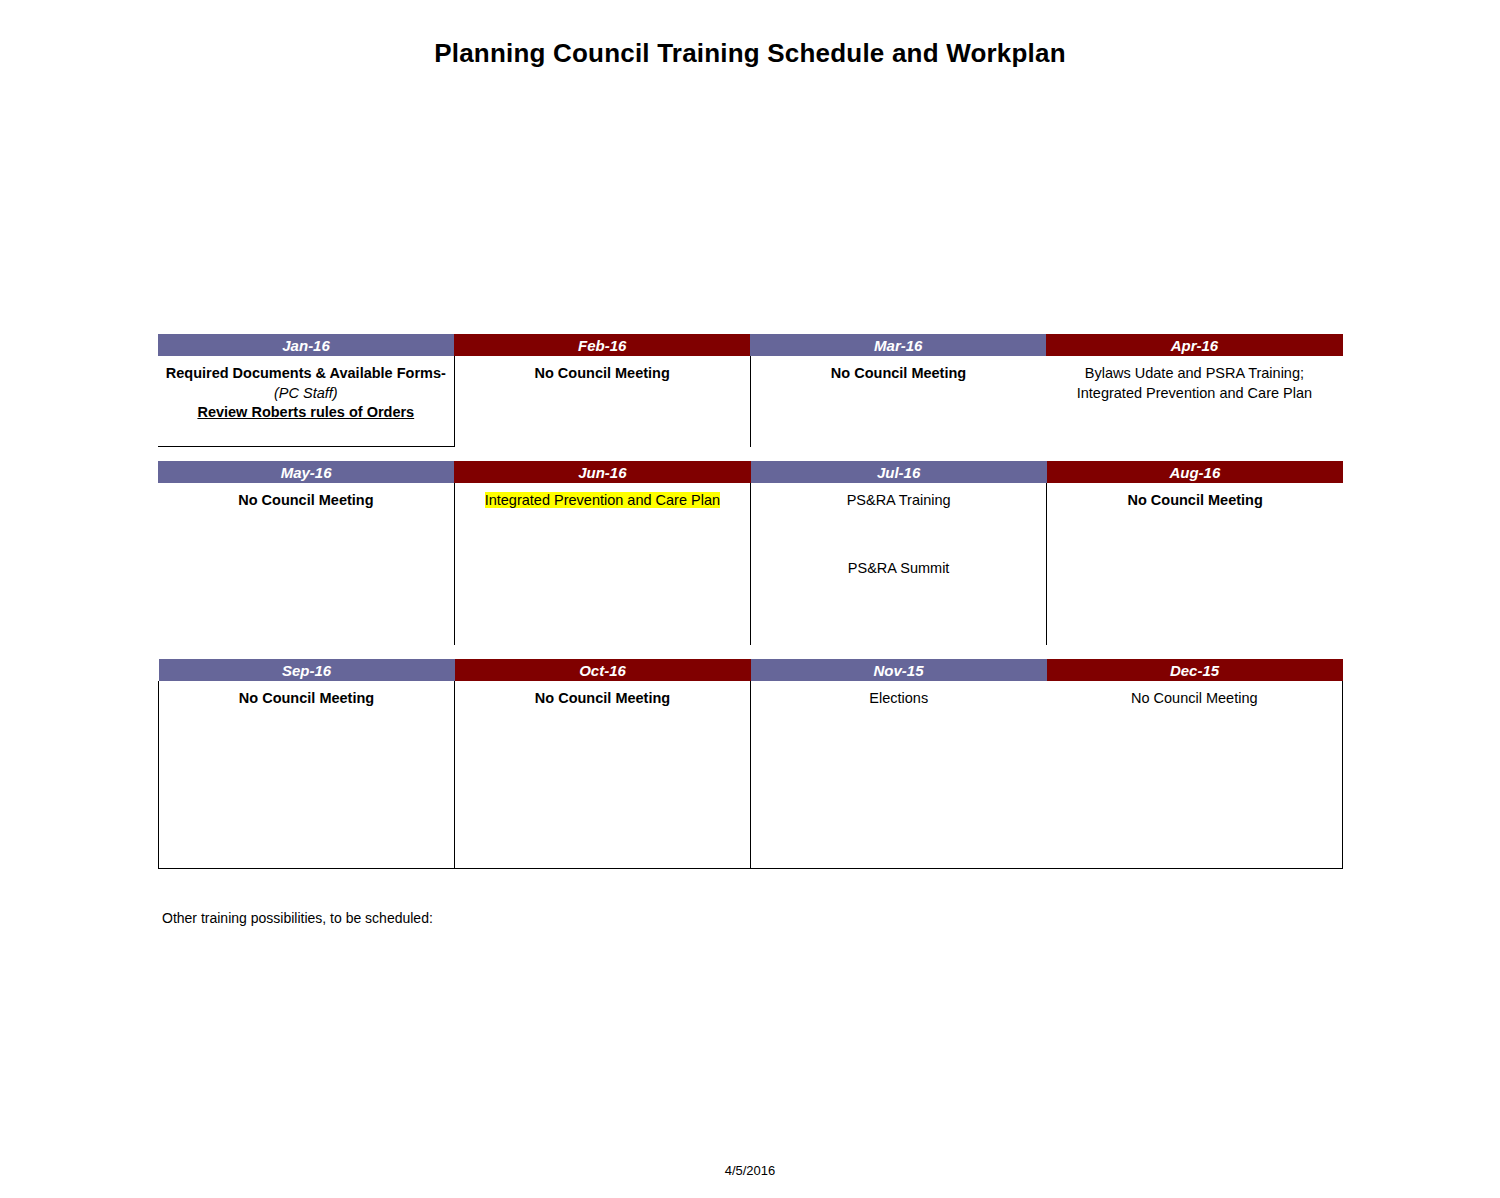Planning Council Training Schedule and Workplan
| Jan-16 | Feb-16 | Mar-16 | Apr-16 |
| Required Documents & Available Forms- (PC Staff) Review Roberts rules of Orders | No Council Meeting | No Council Meeting | Bylaws Udate and PSRA Training; Integrated Prevention and Care Plan |
| May-16 | Jun-16 | Jul-16 | Aug-16 |
| No Council Meeting | Integrated Prevention and Care Plan | PS&RA Training PS&RA Summit | No Council Meeting |
| Sep-16 | Oct-16 | Nov-15 | Dec-15 |
| No Council Meeting | No Council Meeting | Elections | No Council Meeting |
Other training possibilities, to be scheduled:
4/5/2016